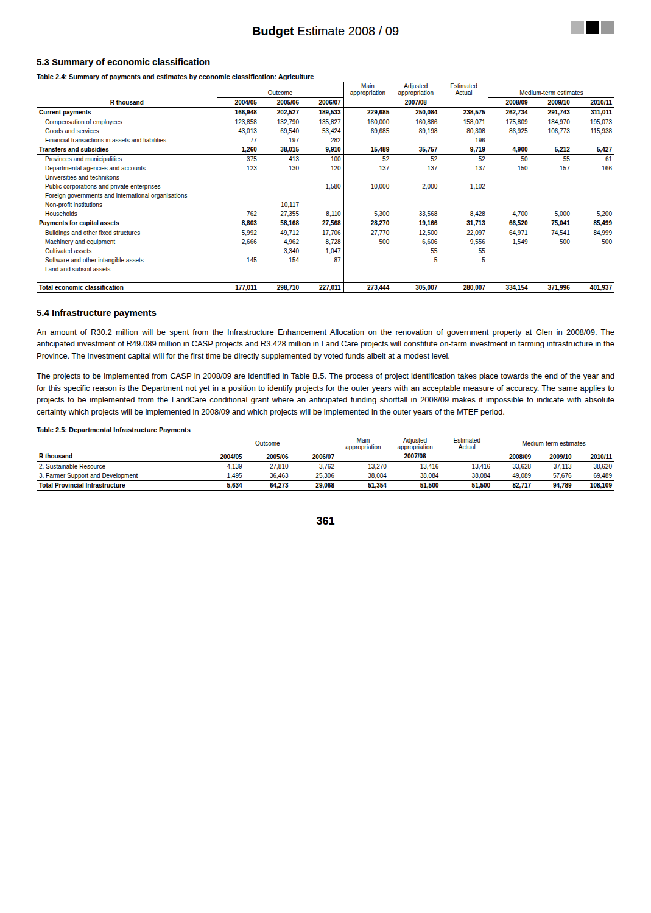Budget Estimate 2008 / 09
5.3 Summary of economic classification
Table 2.4: Summary of payments and estimates by economic classification: Agriculture
| | Outcome | Main appropriation | Adjusted appropriation | Estimated Actual | Medium-term estimates |
| --- | --- | --- | --- | --- | --- |
| R thousand | 2004/05 | 2005/06 | 2006/07 | 2007/08 | 2008/09 | 2009/10 | 2010/11 |
| Current payments | 166,948 | 202,527 | 189,533 | 229,685 | 250,084 | 238,575 | 262,734 | 291,743 | 311,011 |
| Compensation of employees | 123,858 | 132,790 | 135,827 | 160,000 | 160,886 | 158,071 | 175,809 | 184,970 | 195,073 |
| Goods and services | 43,013 | 69,540 | 53,424 | 69,685 | 89,198 | 80,308 | 86,925 | 106,773 | 115,938 |
| Financial transactions in assets and liabilities | 77 | 197 | 282 | | | 196 | | | |
| Transfers and subsidies | 1,260 | 38,015 | 9,910 | 15,489 | 35,757 | 9,719 | 4,900 | 5,212 | 5,427 |
| Provinces and municipalities | 375 | 413 | 100 | 52 | 52 | 52 | 50 | 55 | 61 |
| Departmental agencies and accounts | 123 | 130 | 120 | 137 | 137 | 137 | 150 | 157 | 166 |
| Universities and technikons | | | | | | | | | |
| Public corporations and private enterprises | | | 1,580 | 10,000 | 2,000 | 1,102 | | | |
| Foreign governments and international organisations | | | | | | | | | |
| Non-profit institutions | | 10,117 | | | | | | | |
| Households | 762 | 27,355 | 8,110 | 5,300 | 33,568 | 8,428 | 4,700 | 5,000 | 5,200 |
| Payments for capital assets | 8,803 | 58,168 | 27,568 | 28,270 | 19,166 | 31,713 | 66,520 | 75,041 | 85,499 |
| Buildings and other fixed structures | 5,992 | 49,712 | 17,706 | 27,770 | 12,500 | 22,097 | 64,971 | 74,541 | 84,999 |
| Machinery and equipment | 2,666 | 4,962 | 8,728 | 500 | 6,606 | 9,556 | 1,549 | 500 | 500 |
| Cultivated assets | | 3,340 | 1,047 | | 55 | 55 | | | |
| Software and other intangible assets | 145 | 154 | 87 | | 5 | 5 | | | |
| Land and subsoil assets | | | | | | | | | |
| Total economic classification | 177,011 | 298,710 | 227,011 | 273,444 | 305,007 | 280,007 | 334,154 | 371,996 | 401,937 |
5.4 Infrastructure payments
An amount of R30.2 million will be spent from the Infrastructure Enhancement Allocation on the renovation of government property at Glen in 2008/09. The anticipated investment of R49.089 million in CASP projects and R3.428 million in Land Care projects will constitute on-farm investment in farming infrastructure in the Province. The investment capital will for the first time be directly supplemented by voted funds albeit at a modest level.
The projects to be implemented from CASP in 2008/09 are identified in Table B.5. The process of project identification takes place towards the end of the year and for this specific reason is the Department not yet in a position to identify projects for the outer years with an acceptable measure of accuracy. The same applies to projects to be implemented from the LandCare conditional grant where an anticipated funding shortfall in 2008/09 makes it impossible to indicate with absolute certainty which projects will be implemented in 2008/09 and which projects will be implemented in the outer years of the MTEF period.
Table 2.5: Departmental Infrastructure Payments
| | Outcome | Main appropriation | Adjusted appropriation | Estimated Actual | Medium-term estimates |
| --- | --- | --- | --- | --- | --- |
| R thousand | 2004/05 | 2005/06 | 2006/07 | 2007/08 | 2008/09 | 2009/10 | 2010/11 |
| 2. Sustainable Resource | 4,139 | 27,810 | 3,762 | 13,270 | 13,416 | 13,416 | 33,628 | 37,113 | 38,620 |
| 3. Farmer Support and Development | 1,495 | 36,463 | 25,306 | 38,084 | 38,084 | 38,084 | 49,089 | 57,676 | 69,489 |
| Total Provincial Infrastructure | 5,634 | 64,273 | 29,068 | 51,354 | 51,500 | 51,500 | 82,717 | 94,789 | 108,109 |
361